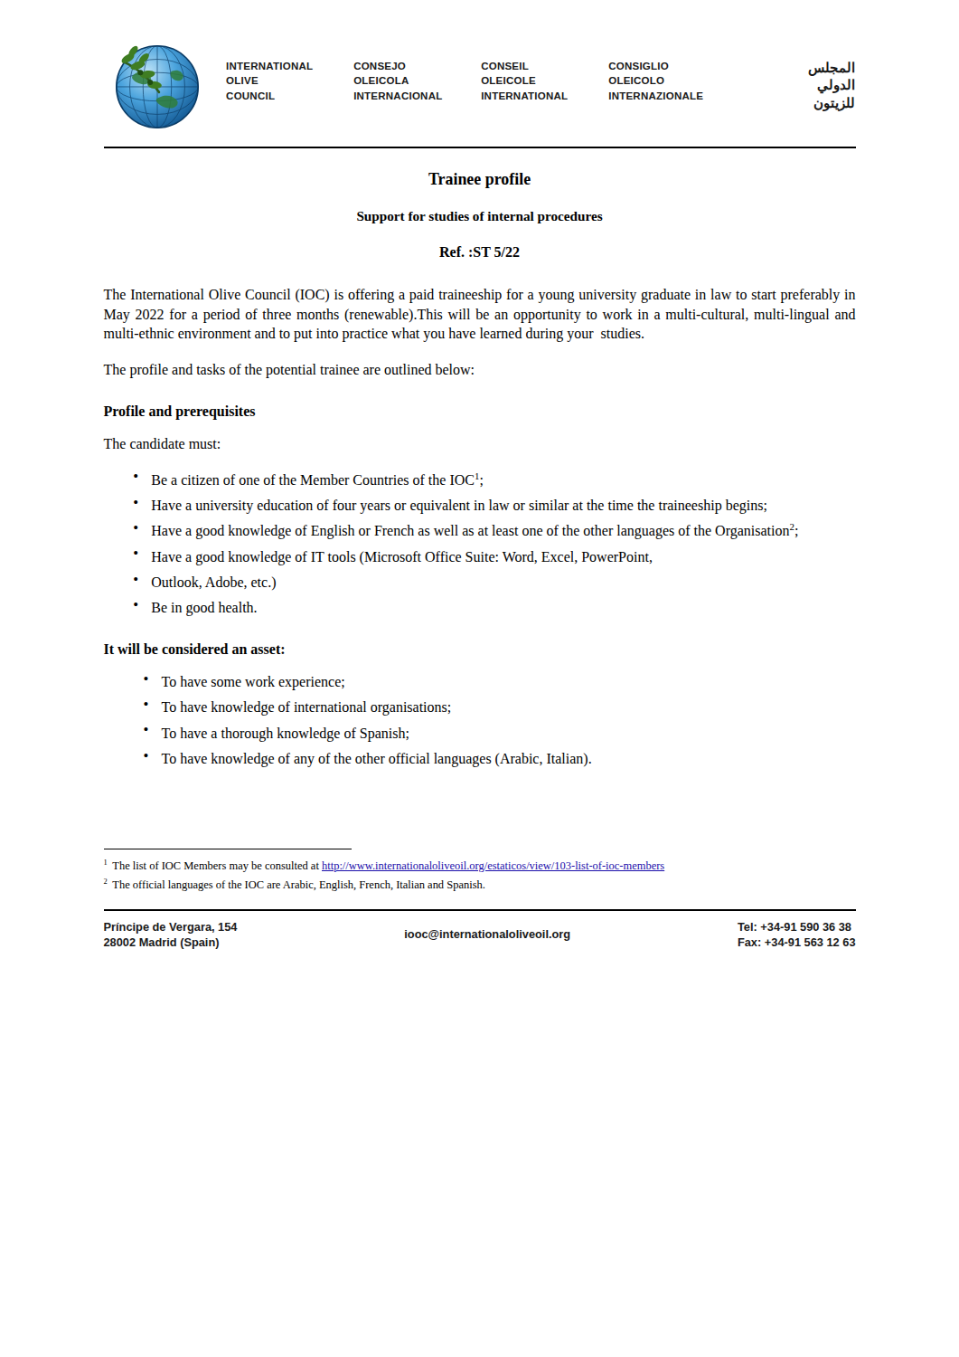INTERNATIONAL OLIVE COUNCIL
CONSEJO OLEICOLA INTERNACIONAL
CONSEIL OLEICOLE INTERNATIONAL
CONSIGLIO OLEICOLO INTERNAZIONALE
المجلس الدولي للزيتون
Trainee profile
Support for studies of internal procedures
Ref. :ST 5/22
The International Olive Council (IOC) is offering a paid traineeship for a young university graduate in law to start preferably in May 2022 for a period of three months (renewable).This will be an opportunity to work in a multi-cultural, multi-lingual and multi-ethnic environment and to put into practice what you have learned during your studies.
The profile and tasks of the potential trainee are outlined below:
Profile and prerequisites
The candidate must:
Be a citizen of one of the Member Countries of the IOC1;
Have a university education of four years or equivalent in law or similar at the time the traineeship begins;
Have a good knowledge of English or French as well as at least one of the other languages of the Organisation2;
Have a good knowledge of IT tools (Microsoft Office Suite: Word, Excel, PowerPoint,
Outlook, Adobe, etc.)
Be in good health.
It will be considered an asset:
To have some work experience;
To have knowledge of international organisations;
To have a thorough knowledge of Spanish;
To have knowledge of any of the other official languages (Arabic, Italian).
1The list of IOC Members may be consulted at http://www.internationaloliveoil.org/estaticos/view/103-list-of-ioc-members
2The official languages of the IOC are Arabic, English, French, Italian and Spanish.
Príncipe de Vergara, 154
28002 Madrid (Spain)
iooc@internationaloliveoil.org
Tel: +34-91 590 36 38
Fax: +34-91 563 12 63